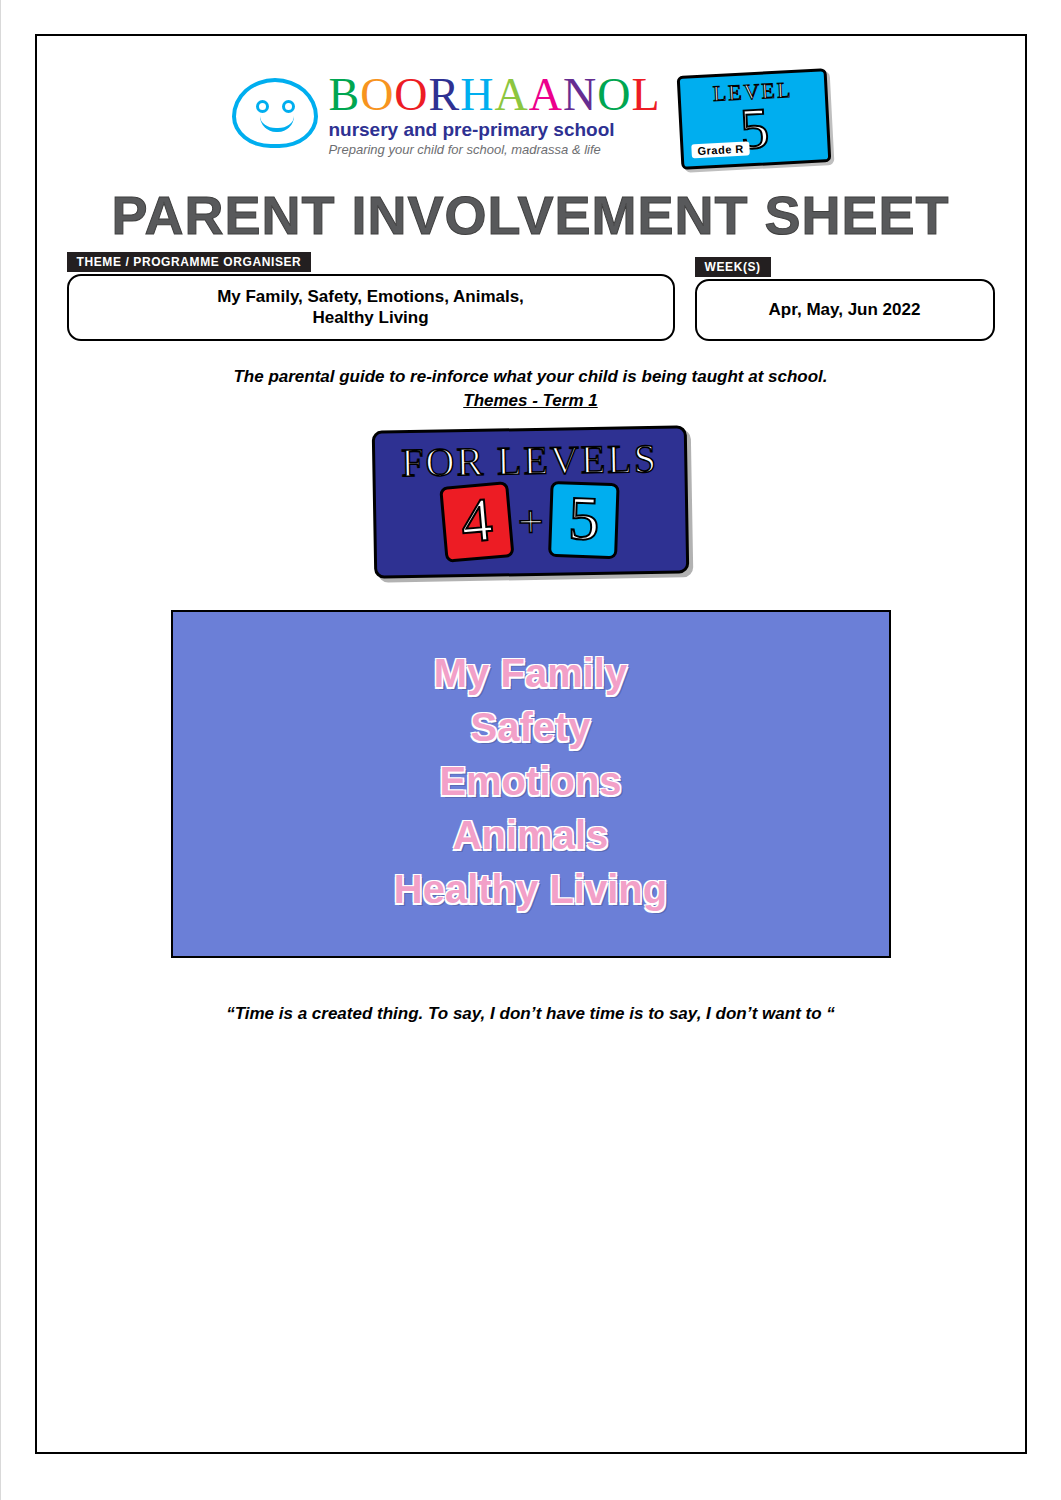BOORHAANOL
nursery and pre-primary school
Preparing your child for school, madrassa & life
LEVEL
5
Grade R
PARENT INVOLVEMENT SHEET
THEME / PROGRAMME ORGANISER
My Family, Safety, Emotions, Animals,
Healthy Living
WEEK(S)
Apr, May, Jun 2022
The parental guide to re-inforce what your child is being taught at school. Themes - Term 1
FOR LEVELS
4 + 5
My Family
Safety
Emotions
Animals
Healthy Living
“Time is a created thing. To say, I don’t have time is to say, I don’t want to “